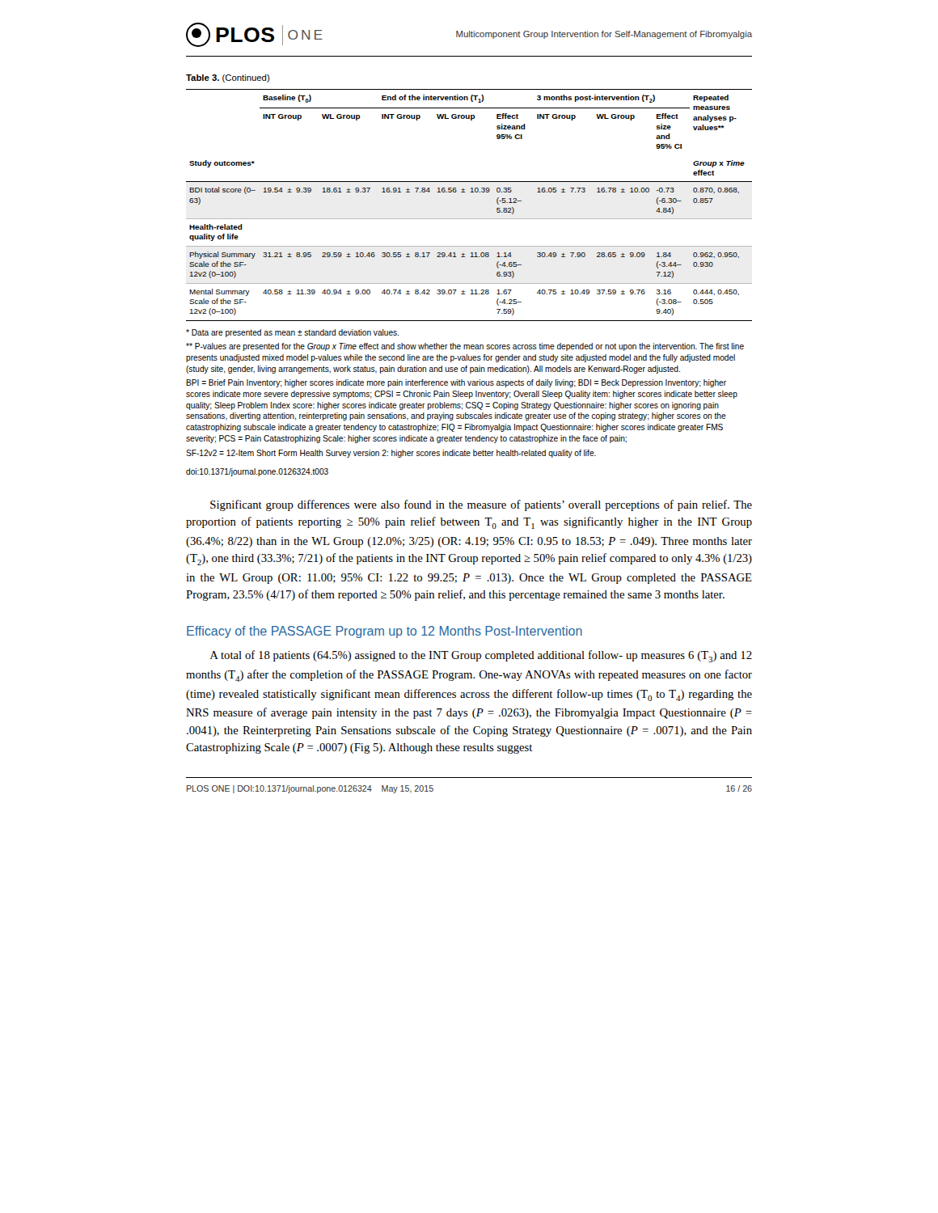PLOS
ONE
Multicomponent Group Intervention for Self-Management of Fibromyalgia
Table 3. (Continued)
| | Baseline (T 0 ) | End of the intervention (T 1 ) | 3 months post-intervention (T 2 ) | Repeated measures analyses p-values** |
| --- | --- | --- | --- | --- |
| INT Group | WL Group | INT Group | WL Group | Effect sizeand 95% CI | INT Group | WL Group | Effect size and 95% CI |
| Study outcomes* | | | | | | | | | Group x Time effect |
| BDI total score (0–63) | 19.54 ± 9.39 | 18.61 ± 9.37 | 16.91 ± 7.84 | 16.56 ± 10.39 | 0.35 (-5.12–5.82) | 16.05 ± 7.73 | 16.78 ± 10.00 | -0.73 (-6.30–4.84) | 0.870, 0.868, 0.857 |
| Health-related quality of life | | | | | | | | | |
| Physical Summary Scale of the SF-12v2 (0–100) | 31.21 ± 8.95 | 29.59 ± 10.46 | 30.55 ± 8.17 | 29.41 ± 11.08 | 1.14 (-4.65–6.93) | 30.49 ± 7.90 | 28.65 ± 9.09 | 1.84 (-3.44–7.12) | 0.962, 0.950, 0.930 |
| Mental Summary Scale of the SF-12v2 (0–100) | 40.58 ± 11.39 | 40.94 ± 9.00 | 40.74 ± 8.42 | 39.07 ± 11.28 | 1.67 (-4.25–7.59) | 40.75 ± 10.49 | 37.59 ± 9.76 | 3.16 (-3.08–9.40) | 0.444, 0.450, 0.505 |
* Data are presented as mean ± standard deviation values.
** P-values are presented for the Group x Time effect and show whether the mean scores across time depended or not upon the intervention. The first line presents unadjusted mixed model p-values while the second line are the p-values for gender and study site adjusted model and the fully adjusted model (study site, gender, living arrangements, work status, pain duration and use of pain medication). All models are Kenward-Roger adjusted.
BPI = Brief Pain Inventory; higher scores indicate more pain interference with various aspects of daily living; BDI = Beck Depression Inventory; higher scores indicate more severe depressive symptoms; CPSI = Chronic Pain Sleep Inventory; Overall Sleep Quality item: higher scores indicate better sleep quality; Sleep Problem Index score: higher scores indicate greater problems; CSQ = Coping Strategy Questionnaire: higher scores on ignoring pain sensations, diverting attention, reinterpreting pain sensations, and praying subscales indicate greater use of the coping strategy; higher scores on the catastrophizing subscale indicate a greater tendency to catastrophize; FIQ = Fibromyalgia Impact Questionnaire: higher scores indicate greater FMS severity; PCS = Pain Catastrophizing Scale: higher scores indicate a greater tendency to catastrophize in the face of pain;
SF-12v2 = 12-Item Short Form Health Survey version 2: higher scores indicate better health-related quality of life.
doi:10.1371/journal.pone.0126324.t003
Significant group differences were also found in the measure of patients’ overall perceptions of pain relief. The proportion of patients reporting ≥ 50% pain relief between T0 and T1 was significantly higher in the INT Group (36.4%; 8/22) than in the WL Group (12.0%; 3/25) (OR: 4.19; 95% CI: 0.95 to 18.53; P = .049). Three months later (T2), one third (33.3%; 7/21) of the patients in the INT Group reported ≥ 50% pain relief compared to only 4.3% (1/23) in the WL Group (OR: 11.00; 95% CI: 1.22 to 99.25; P = .013). Once the WL Group completed the PASSAGE Program, 23.5% (4/17) of them reported ≥ 50% pain relief, and this percentage remained the same 3 months later.
Efficacy of the PASSAGE Program up to 12 Months Post-Intervention
A total of 18 patients (64.5%) assigned to the INT Group completed additional follow- up measures 6 (T3) and 12 months (T4) after the completion of the PASSAGE Program. One-way ANOVAs with repeated measures on one factor (time) revealed statistically significant mean differences across the different follow-up times (T0 to T4) regarding the NRS measure of average pain intensity in the past 7 days (P = .0263), the Fibromyalgia Impact Questionnaire (P = .0041), the Reinterpreting Pain Sensations subscale of the Coping Strategy Questionnaire (P = .0071), and the Pain Catastrophizing Scale (P = .0007) (Fig 5). Although these results suggest
PLOS ONE | DOI:10.1371/journal.pone.0126324 May 15, 2015
16 / 26